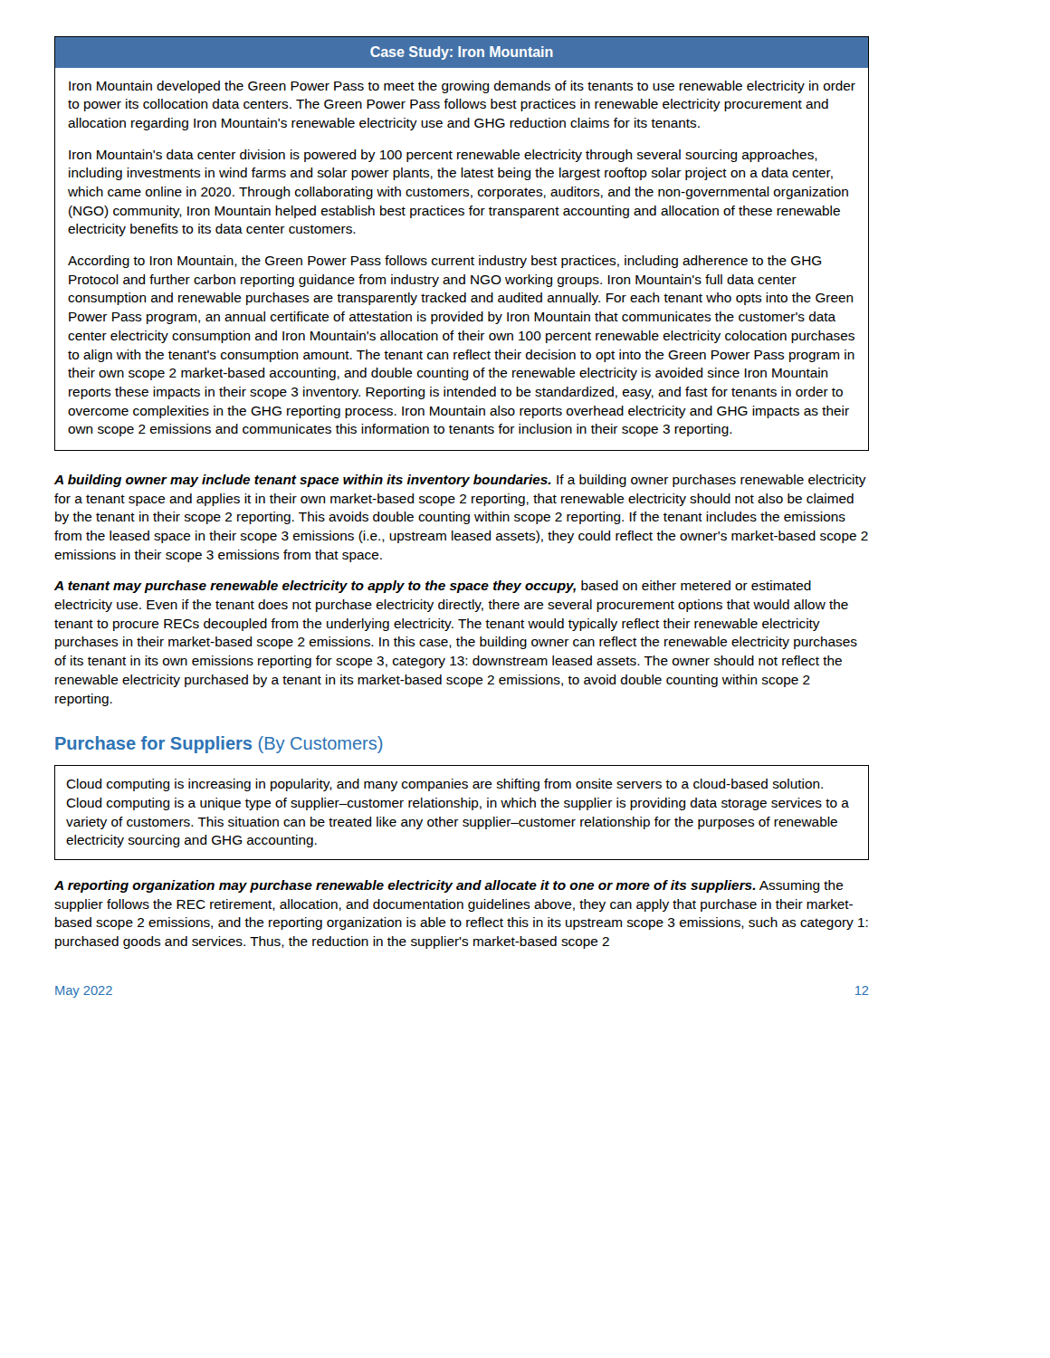Case Study: Iron Mountain
Iron Mountain developed the Green Power Pass to meet the growing demands of its tenants to use renewable electricity in order to power its collocation data centers. The Green Power Pass follows best practices in renewable electricity procurement and allocation regarding Iron Mountain's renewable electricity use and GHG reduction claims for its tenants.
Iron Mountain's data center division is powered by 100 percent renewable electricity through several sourcing approaches, including investments in wind farms and solar power plants, the latest being the largest rooftop solar project on a data center, which came online in 2020. Through collaborating with customers, corporates, auditors, and the non-governmental organization (NGO) community, Iron Mountain helped establish best practices for transparent accounting and allocation of these renewable electricity benefits to its data center customers.
According to Iron Mountain, the Green Power Pass follows current industry best practices, including adherence to the GHG Protocol and further carbon reporting guidance from industry and NGO working groups. Iron Mountain's full data center consumption and renewable purchases are transparently tracked and audited annually. For each tenant who opts into the Green Power Pass program, an annual certificate of attestation is provided by Iron Mountain that communicates the customer's data center electricity consumption and Iron Mountain's allocation of their own 100 percent renewable electricity colocation purchases to align with the tenant's consumption amount. The tenant can reflect their decision to opt into the Green Power Pass program in their own scope 2 market-based accounting, and double counting of the renewable electricity is avoided since Iron Mountain reports these impacts in their scope 3 inventory. Reporting is intended to be standardized, easy, and fast for tenants in order to overcome complexities in the GHG reporting process. Iron Mountain also reports overhead electricity and GHG impacts as their own scope 2 emissions and communicates this information to tenants for inclusion in their scope 3 reporting.
A building owner may include tenant space within its inventory boundaries. If a building owner purchases renewable electricity for a tenant space and applies it in their own market-based scope 2 reporting, that renewable electricity should not also be claimed by the tenant in their scope 2 reporting. This avoids double counting within scope 2 reporting. If the tenant includes the emissions from the leased space in their scope 3 emissions (i.e., upstream leased assets), they could reflect the owner's market-based scope 2 emissions in their scope 3 emissions from that space.
A tenant may purchase renewable electricity to apply to the space they occupy, based on either metered or estimated electricity use. Even if the tenant does not purchase electricity directly, there are several procurement options that would allow the tenant to procure RECs decoupled from the underlying electricity. The tenant would typically reflect their renewable electricity purchases in their market-based scope 2 emissions. In this case, the building owner can reflect the renewable electricity purchases of its tenant in its own emissions reporting for scope 3, category 13: downstream leased assets. The owner should not reflect the renewable electricity purchased by a tenant in its market-based scope 2 emissions, to avoid double counting within scope 2 reporting.
Purchase for Suppliers (By Customers)
Cloud computing is increasing in popularity, and many companies are shifting from onsite servers to a cloud-based solution. Cloud computing is a unique type of supplier–customer relationship, in which the supplier is providing data storage services to a variety of customers. This situation can be treated like any other supplier–customer relationship for the purposes of renewable electricity sourcing and GHG accounting.
A reporting organization may purchase renewable electricity and allocate it to one or more of its suppliers. Assuming the supplier follows the REC retirement, allocation, and documentation guidelines above, they can apply that purchase in their market-based scope 2 emissions, and the reporting organization is able to reflect this in its upstream scope 3 emissions, such as category 1: purchased goods and services. Thus, the reduction in the supplier's market-based scope 2
May 2022 12